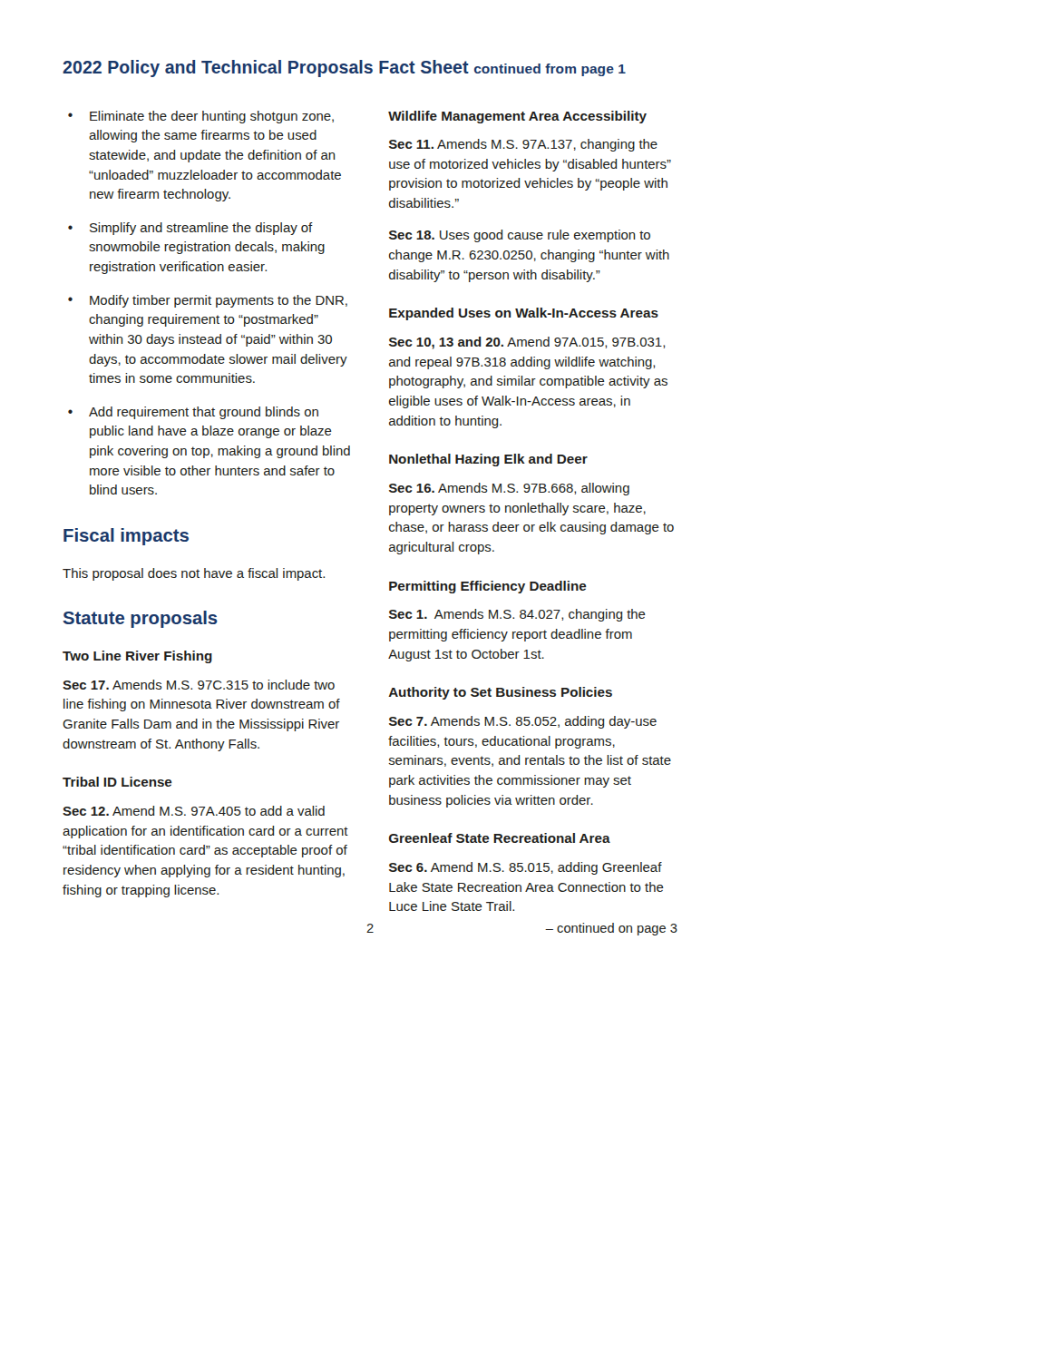2022 Policy and Technical Proposals Fact Sheet continued from page 1
Eliminate the deer hunting shotgun zone, allowing the same firearms to be used statewide, and update the definition of an “unloaded” muzzleloader to accommodate new firearm technology.
Simplify and streamline the display of snowmobile registration decals, making registration verification easier.
Modify timber permit payments to the DNR, changing requirement to “postmarked” within 30 days instead of “paid” within 30 days, to accommodate slower mail delivery times in some communities.
Add requirement that ground blinds on public land have a blaze orange or blaze pink covering on top, making a ground blind more visible to other hunters and safer to blind users.
Fiscal impacts
This proposal does not have a fiscal impact.
Statute proposals
Two Line River Fishing
Sec 17. Amends M.S. 97C.315 to include two line fishing on Minnesota River downstream of Granite Falls Dam and in the Mississippi River downstream of St. Anthony Falls.
Tribal ID License
Sec 12. Amend M.S. 97A.405 to add a valid application for an identification card or a current “tribal identification card” as acceptable proof of residency when applying for a resident hunting, fishing or trapping license.
Wildlife Management Area Accessibility
Sec 11. Amends M.S. 97A.137, changing the use of motorized vehicles by “disabled hunters” provision to motorized vehicles by “people with disabilities.”
Sec 18. Uses good cause rule exemption to change M.R. 6230.0250, changing “hunter with disability” to “person with disability.”
Expanded Uses on Walk-In-Access Areas
Sec 10, 13 and 20. Amend 97A.015, 97B.031, and repeal 97B.318 adding wildlife watching, photography, and similar compatible activity as eligible uses of Walk-In-Access areas, in addition to hunting.
Nonlethal Hazing Elk and Deer
Sec 16. Amends M.S. 97B.668, allowing property owners to nonlethally scare, haze, chase, or harass deer or elk causing damage to agricultural crops.
Permitting Efficiency Deadline
Sec 1. Amends M.S. 84.027, changing the permitting efficiency report deadline from August 1st to October 1st.
Authority to Set Business Policies
Sec 7. Amends M.S. 85.052, adding day-use facilities, tours, educational programs, seminars, events, and rentals to the list of state park activities the commissioner may set business policies via written order.
Greenleaf State Recreational Area
Sec 6. Amend M.S. 85.015, adding Greenleaf Lake State Recreation Area Connection to the Luce Line State Trail.
– continued on page 3
2